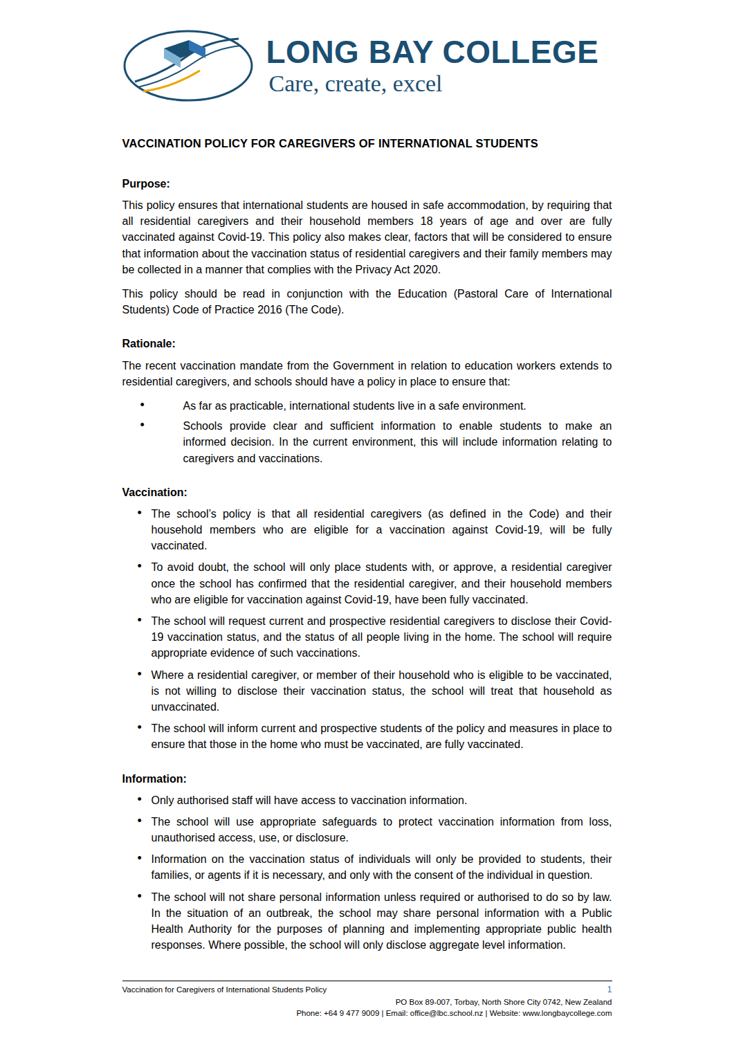LONG BAY COLLEGE
Care, create, excel
Vaccination Policy for Caregivers of International Students
Purpose:
This policy ensures that international students are housed in safe accommodation, by requiring that all residential caregivers and their household members 18 years of age and over are fully vaccinated against Covid-19. This policy also makes clear, factors that will be considered to ensure that information about the vaccination status of residential caregivers and their family members may be collected in a manner that complies with the Privacy Act 2020.
This policy should be read in conjunction with the Education (Pastoral Care of International Students) Code of Practice 2016 (The Code).
Rationale:
The recent vaccination mandate from the Government in relation to education workers extends to residential caregivers, and schools should have a policy in place to ensure that:
As far as practicable, international students live in a safe environment.
Schools provide clear and sufficient information to enable students to make an informed decision. In the current environment, this will include information relating to caregivers and vaccinations.
Vaccination:
The school’s policy is that all residential caregivers (as defined in the Code) and their household members who are eligible for a vaccination against Covid-19, will be fully vaccinated.
To avoid doubt, the school will only place students with, or approve, a residential caregiver once the school has confirmed that the residential caregiver, and their household members who are eligible for vaccination against Covid-19, have been fully vaccinated.
The school will request current and prospective residential caregivers to disclose their Covid-19 vaccination status, and the status of all people living in the home. The school will require appropriate evidence of such vaccinations.
Where a residential caregiver, or member of their household who is eligible to be vaccinated, is not willing to disclose their vaccination status, the school will treat that household as unvaccinated.
The school will inform current and prospective students of the policy and measures in place to ensure that those in the home who must be vaccinated, are fully vaccinated.
Information:
Only authorised staff will have access to vaccination information.
The school will use appropriate safeguards to protect vaccination information from loss, unauthorised access, use, or disclosure.
Information on the vaccination status of individuals will only be provided to students, their families, or agents if it is necessary, and only with the consent of the individual in question.
The school will not share personal information unless required or authorised to do so by law. In the situation of an outbreak, the school may share personal information with a Public Health Authority for the purposes of planning and implementing appropriate public health responses. Where possible, the school will only disclose aggregate level information.
Vaccination for Caregivers of International Students Policy 1
PO Box 89-007, Torbay, North Shore City 0742, New Zealand
Phone: +64 9 477 9009 | Email: office@lbc.school.nz | Website: www.longbaycollege.com